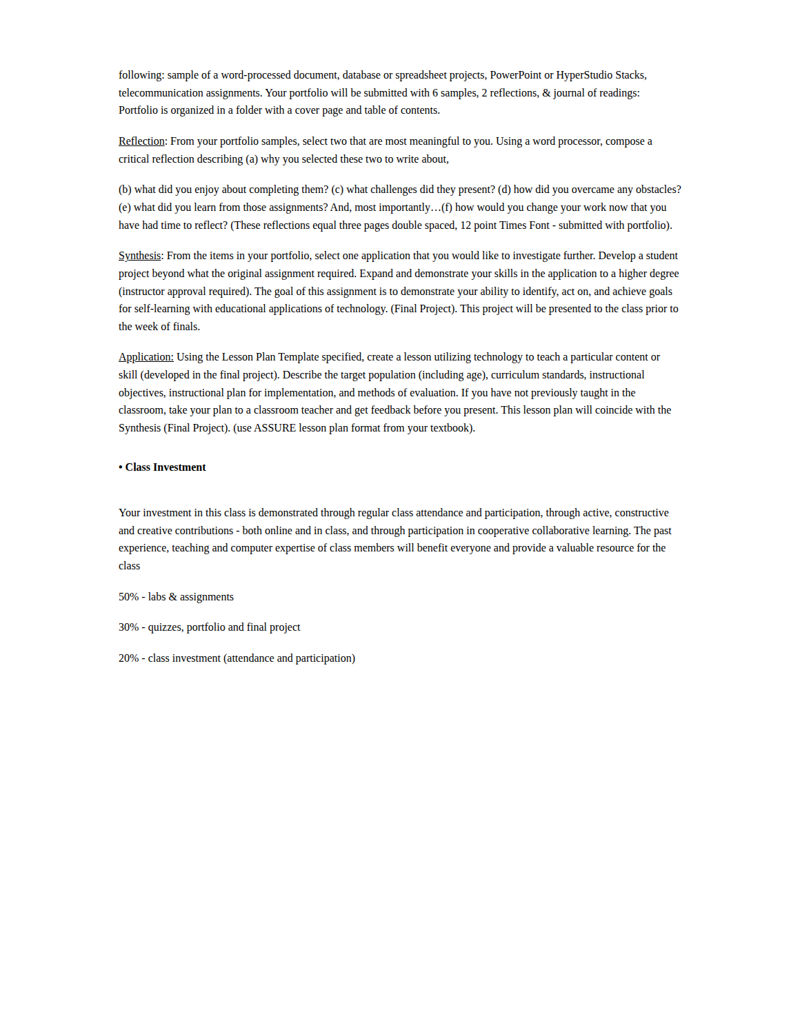following: sample of a word-processed document, database or spreadsheet projects, PowerPoint or HyperStudio Stacks, telecommunication assignments. Your portfolio will be submitted with 6 samples, 2 reflections, & journal of readings: Portfolio is organized in a folder with a cover page and table of contents.
Reflection: From your portfolio samples, select two that are most meaningful to you. Using a word processor, compose a critical reflection describing (a) why you selected these two to write about,
(b) what did you enjoy about completing them? (c) what challenges did they present? (d) how did you overcame any obstacles? (e) what did you learn from those assignments? And, most importantly…(f) how would you change your work now that you have had time to reflect? (These reflections equal three pages double spaced, 12 point Times Font - submitted with portfolio).
Synthesis: From the items in your portfolio, select one application that you would like to investigate further. Develop a student project beyond what the original assignment required. Expand and demonstrate your skills in the application to a higher degree (instructor approval required). The goal of this assignment is to demonstrate your ability to identify, act on, and achieve goals for self-learning with educational applications of technology. (Final Project). This project will be presented to the class prior to the week of finals.
Application: Using the Lesson Plan Template specified, create a lesson utilizing technology to teach a particular content or skill (developed in the final project). Describe the target population (including age), curriculum standards, instructional objectives, instructional plan for implementation, and methods of evaluation. If you have not previously taught in the classroom, take your plan to a classroom teacher and get feedback before you present. This lesson plan will coincide with the Synthesis (Final Project). (use ASSURE lesson plan format from your textbook).
• Class Investment
Your investment in this class is demonstrated through regular class attendance and participation, through active, constructive and creative contributions - both online and in class, and through participation in cooperative collaborative learning. The past experience, teaching and computer expertise of class members will benefit everyone and provide a valuable resource for the class
50% - labs & assignments
30% - quizzes, portfolio and final project
20% - class investment (attendance and participation)